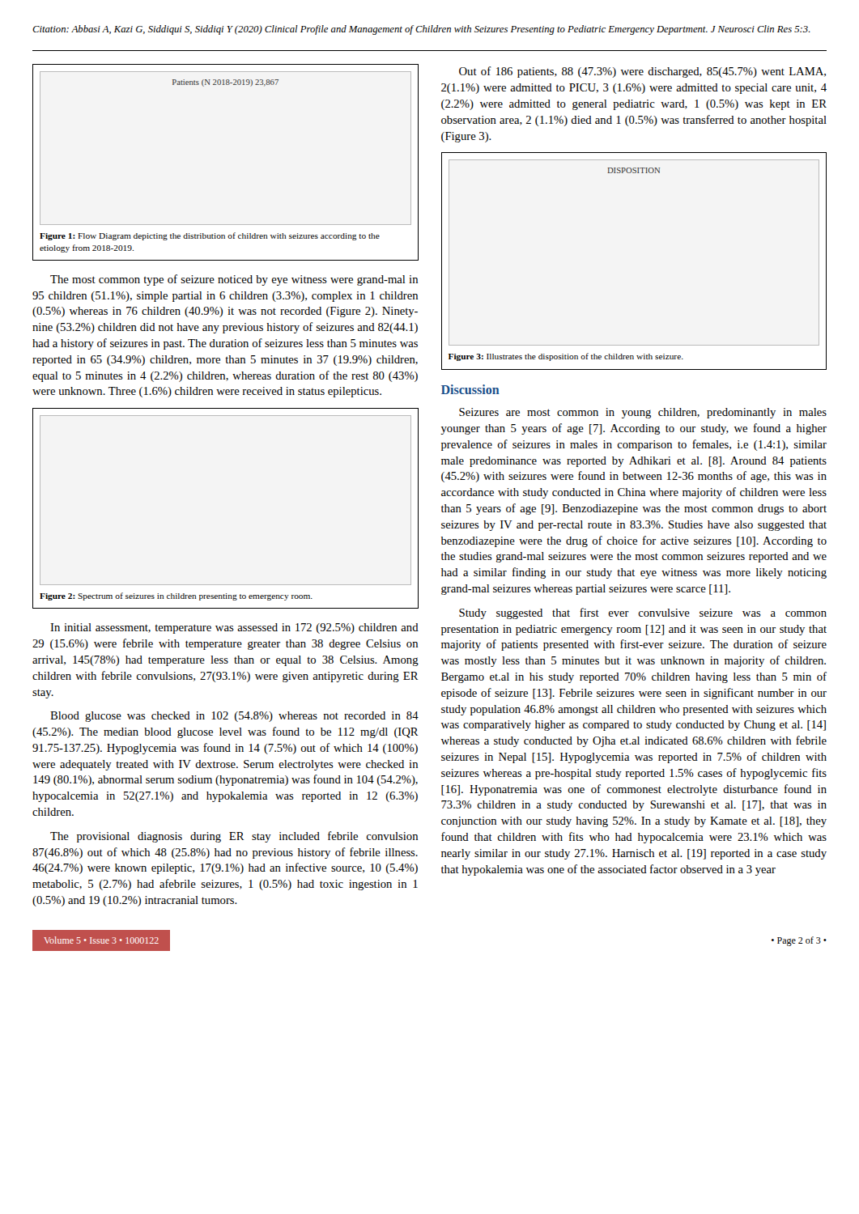Citation: Abbasi A, Kazi G, Siddiqui S, Siddiqi Y (2020) Clinical Profile and Management of Children with Seizures Presenting to Pediatric Emergency Department. J Neurosci Clin Res 5:3.
Patients (N 2018-2019) 23,867
Figure 1: Flow Diagram depicting the distribution of children with seizures according to the etiology from 2018-2019.
The most common type of seizure noticed by eye witness were grand-mal in 95 children (51.1%), simple partial in 6 children (3.3%), complex in 1 children (0.5%) whereas in 76 children (40.9%) it was not recorded (Figure 2). Ninety-nine (53.2%) children did not have any previous history of seizures and 82(44.1) had a history of seizures in past. The duration of seizures less than 5 minutes was reported in 65 (34.9%) children, more than 5 minutes in 37 (19.9%) children, equal to 5 minutes in 4 (2.2%) children, whereas duration of the rest 80 (43%) were unknown. Three (1.6%) children were received in status epilepticus.
Figure 2: Spectrum of seizures in children presenting to emergency room.
In initial assessment, temperature was assessed in 172 (92.5%) children and 29 (15.6%) were febrile with temperature greater than 38 degree Celsius on arrival, 145(78%) had temperature less than or equal to 38 Celsius. Among children with febrile convulsions, 27(93.1%) were given antipyretic during ER stay.
Blood glucose was checked in 102 (54.8%) whereas not recorded in 84 (45.2%). The median blood glucose level was found to be 112 mg/dl (IQR 91.75-137.25). Hypoglycemia was found in 14 (7.5%) out of which 14 (100%) were adequately treated with IV dextrose. Serum electrolytes were checked in 149 (80.1%), abnormal serum sodium (hyponatremia) was found in 104 (54.2%), hypocalcemia in 52(27.1%) and hypokalemia was reported in 12 (6.3%) children.
The provisional diagnosis during ER stay included febrile convulsion 87(46.8%) out of which 48 (25.8%) had no previous history of febrile illness. 46(24.7%) were known epileptic, 17(9.1%) had an infective source, 10 (5.4%) metabolic, 5 (2.7%) had afebrile seizures, 1 (0.5%) had toxic ingestion in 1 (0.5%) and 19 (10.2%) intracranial tumors.
Out of 186 patients, 88 (47.3%) were discharged, 85(45.7%) went LAMA, 2(1.1%) were admitted to PICU, 3 (1.6%) were admitted to special care unit, 4 (2.2%) were admitted to general pediatric ward, 1 (0.5%) was kept in ER observation area, 2 (1.1%) died and 1 (0.5%) was transferred to another hospital (Figure 3).
DISPOSITION
Figure 3: Illustrates the disposition of the children with seizure.
Discussion
Seizures are most common in young children, predominantly in males younger than 5 years of age [7]. According to our study, we found a higher prevalence of seizures in males in comparison to females, i.e (1.4:1), similar male predominance was reported by Adhikari et al. [8]. Around 84 patients (45.2%) with seizures were found in between 12-36 months of age, this was in accordance with study conducted in China where majority of children were less than 5 years of age [9]. Benzodiazepine was the most common drugs to abort seizures by IV and per-rectal route in 83.3%. Studies have also suggested that benzodiazepine were the drug of choice for active seizures [10]. According to the studies grand-mal seizures were the most common seizures reported and we had a similar finding in our study that eye witness was more likely noticing grand-mal seizures whereas partial seizures were scarce [11].
Study suggested that first ever convulsive seizure was a common presentation in pediatric emergency room [12] and it was seen in our study that majority of patients presented with first-ever seizure. The duration of seizure was mostly less than 5 minutes but it was unknown in majority of children. Bergamo et.al in his study reported 70% children having less than 5 min of episode of seizure [13]. Febrile seizures were seen in significant number in our study population 46.8% amongst all children who presented with seizures which was comparatively higher as compared to study conducted by Chung et al. [14] whereas a study conducted by Ojha et.al indicated 68.6% children with febrile seizures in Nepal [15]. Hypoglycemia was reported in 7.5% of children with seizures whereas a pre-hospital study reported 1.5% cases of hypoglycemic fits [16]. Hyponatremia was one of commonest electrolyte disturbance found in 73.3% children in a study conducted by Surewanshi et al. [17], that was in conjunction with our study having 52%. In a study by Kamate et al. [18], they found that children with fits who had hypocalcemia were 23.1% which was nearly similar in our study 27.1%. Harnisch et al. [19] reported in a case study that hypokalemia was one of the associated factor observed in a 3 year
Volume 5 • Issue 3 • 1000122
• Page 2 of 3 •